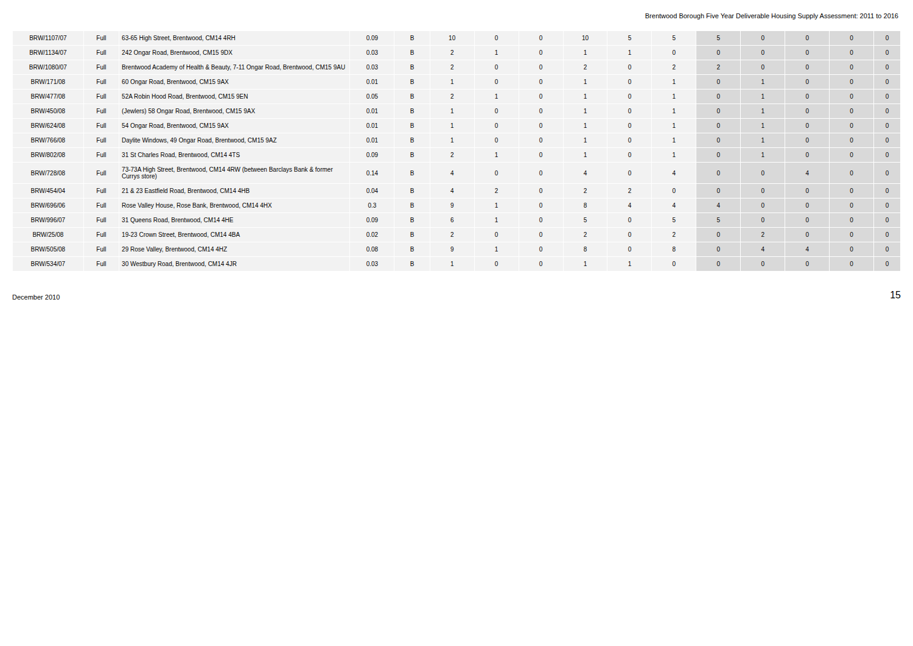Brentwood Borough Five Year Deliverable Housing Supply Assessment: 2011 to 2016
| BRW/1107/07 | Full | 63-65 High Street, Brentwood, CM14 4RH | 0.09 | B | 10 | 0 | 0 | 10 | 5 | 5 | 5 | 0 | 0 | 0 | 0 |
| BRW/1134/07 | Full | 242 Ongar Road, Brentwood, CM15 9DX | 0.03 | B | 2 | 1 | 0 | 1 | 1 | 0 | 0 | 0 | 0 | 0 | 0 |
| BRW/1080/07 | Full | Brentwood Academy of Health & Beauty, 7-11 Ongar Road, Brentwood, CM15 9AU | 0.03 | B | 2 | 0 | 0 | 2 | 0 | 2 | 2 | 0 | 0 | 0 | 0 |
| BRW/171/08 | Full | 60 Ongar Road, Brentwood, CM15 9AX | 0.01 | B | 1 | 0 | 0 | 1 | 0 | 1 | 0 | 1 | 0 | 0 | 0 |
| BRW/477/08 | Full | 52A Robin Hood Road, Brentwood, CM15 9EN | 0.05 | B | 2 | 1 | 0 | 1 | 0 | 1 | 0 | 1 | 0 | 0 | 0 |
| BRW/450/08 | Full | (Jewlers) 58 Ongar Road, Brentwood, CM15 9AX | 0.01 | B | 1 | 0 | 0 | 1 | 0 | 1 | 0 | 1 | 0 | 0 | 0 |
| BRW/624/08 | Full | 54 Ongar Road, Brentwood, CM15 9AX | 0.01 | B | 1 | 0 | 0 | 1 | 0 | 1 | 0 | 1 | 0 | 0 | 0 |
| BRW/766/08 | Full | Daylite Windows, 49 Ongar Road, Brentwood, CM15 9AZ | 0.01 | B | 1 | 0 | 0 | 1 | 0 | 1 | 0 | 1 | 0 | 0 | 0 |
| BRW/802/08 | Full | 31 St Charles Road, Brentwood, CM14 4TS | 0.09 | B | 2 | 1 | 0 | 1 | 0 | 1 | 0 | 1 | 0 | 0 | 0 |
| BRW/728/08 | Full | 73-73A High Street, Brentwood, CM14 4RW (between Barclays Bank & former Currys store) | 0.14 | B | 4 | 0 | 0 | 4 | 0 | 4 | 0 | 0 | 4 | 0 | 0 |
| BRW/454/04 | Full | 21 & 23 Eastfield Road, Brentwood, CM14 4HB | 0.04 | B | 4 | 2 | 0 | 2 | 2 | 0 | 0 | 0 | 0 | 0 | 0 |
| BRW/696/06 | Full | Rose Valley House, Rose Bank, Brentwood, CM14 4HX | 0.3 | B | 9 | 1 | 0 | 8 | 4 | 4 | 4 | 0 | 0 | 0 | 0 |
| BRW/996/07 | Full | 31 Queens Road, Brentwood, CM14 4HE | 0.09 | B | 6 | 1 | 0 | 5 | 0 | 5 | 5 | 0 | 0 | 0 | 0 |
| BRW/25/08 | Full | 19-23 Crown Street, Brentwood, CM14 4BA | 0.02 | B | 2 | 0 | 0 | 2 | 0 | 2 | 0 | 2 | 0 | 0 | 0 |
| BRW/505/08 | Full | 29 Rose Valley, Brentwood, CM14 4HZ | 0.08 | B | 9 | 1 | 0 | 8 | 0 | 8 | 0 | 4 | 4 | 0 | 0 |
| BRW/534/07 | Full | 30 Westbury Road, Brentwood, CM14 4JR | 0.03 | B | 1 | 0 | 0 | 1 | 1 | 0 | 0 | 0 | 0 | 0 | 0 |
December 2010 15